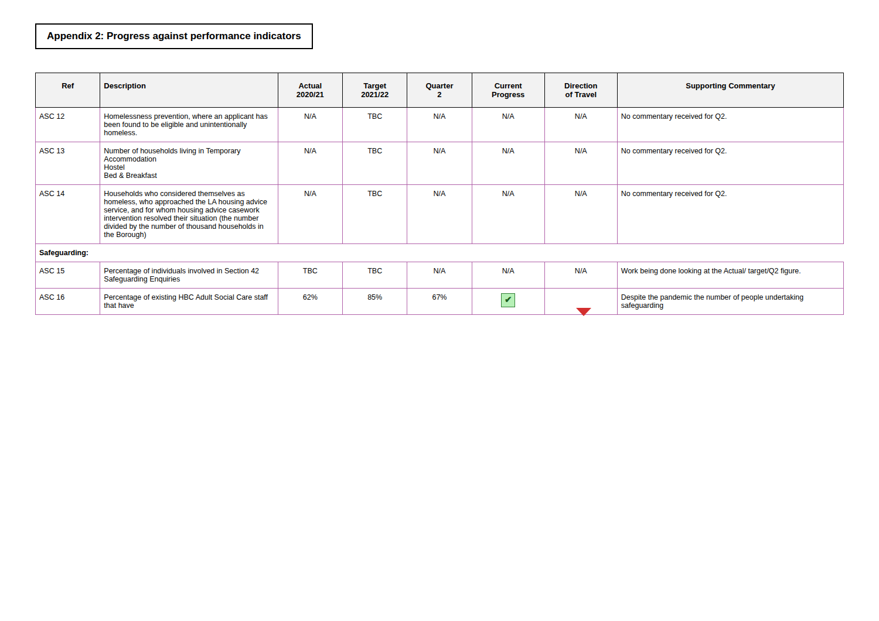Appendix 2: Progress against performance indicators
| Ref | Description | Actual 2020/21 | Target 2021/22 | Quarter 2 | Current Progress | Direction of Travel | Supporting Commentary |
| --- | --- | --- | --- | --- | --- | --- | --- |
| ASC 12 | Homelessness prevention, where an applicant has been found to be eligible and unintentionally homeless. | N/A | TBC | N/A | N/A | N/A | No commentary received for Q2. |
| ASC 13 | Number of households living in Temporary Accommodation Hostel Bed & Breakfast | N/A | TBC | N/A | N/A | N/A | No commentary received for Q2. |
| ASC 14 | Households who considered themselves as homeless, who approached the LA housing advice service, and for whom housing advice casework intervention resolved their situation (the number divided by the number of thousand households in the Borough) | N/A | TBC | N/A | N/A | N/A | No commentary received for Q2. |
| Safeguarding: | |
| ASC 15 | Percentage of individuals involved in Section 42 Safeguarding Enquiries | TBC | TBC | N/A | N/A | N/A | Work being done looking at the Actual/ target/Q2 figure. |
| ASC 16 | Percentage of existing HBC Adult Social Care staff that have | 62% | 85% | 67% | ✔ | | Despite the pandemic the number of people undertaking safeguarding |